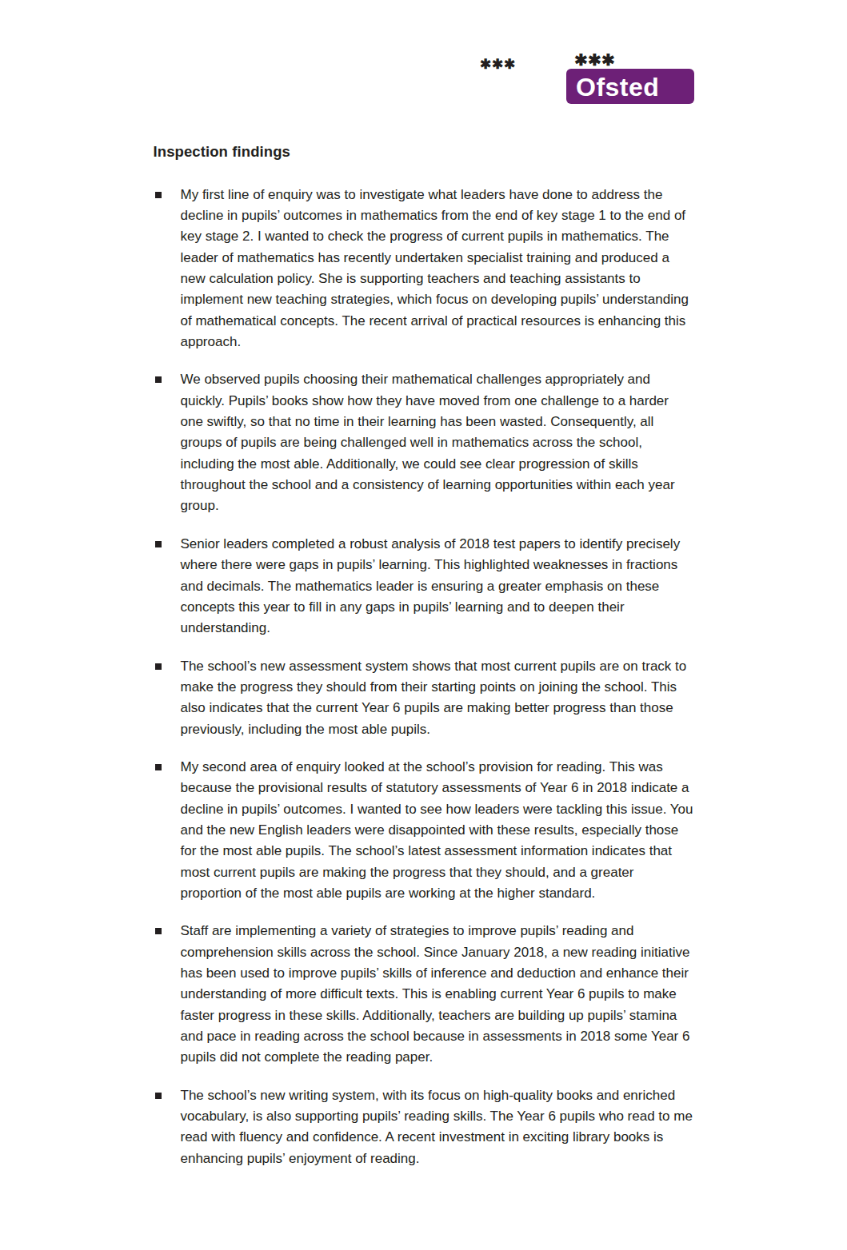✱✱✱ ✱✱✱ Ofsted
Inspection findings
My first line of enquiry was to investigate what leaders have done to address the decline in pupils’ outcomes in mathematics from the end of key stage 1 to the end of key stage 2. I wanted to check the progress of current pupils in mathematics. The leader of mathematics has recently undertaken specialist training and produced a new calculation policy. She is supporting teachers and teaching assistants to implement new teaching strategies, which focus on developing pupils’ understanding of mathematical concepts. The recent arrival of practical resources is enhancing this approach.
We observed pupils choosing their mathematical challenges appropriately and quickly. Pupils’ books show how they have moved from one challenge to a harder one swiftly, so that no time in their learning has been wasted. Consequently, all groups of pupils are being challenged well in mathematics across the school, including the most able. Additionally, we could see clear progression of skills throughout the school and a consistency of learning opportunities within each year group.
Senior leaders completed a robust analysis of 2018 test papers to identify precisely where there were gaps in pupils’ learning. This highlighted weaknesses in fractions and decimals. The mathematics leader is ensuring a greater emphasis on these concepts this year to fill in any gaps in pupils’ learning and to deepen their understanding.
The school’s new assessment system shows that most current pupils are on track to make the progress they should from their starting points on joining the school. This also indicates that the current Year 6 pupils are making better progress than those previously, including the most able pupils.
My second area of enquiry looked at the school’s provision for reading. This was because the provisional results of statutory assessments of Year 6 in 2018 indicate a decline in pupils’ outcomes. I wanted to see how leaders were tackling this issue. You and the new English leaders were disappointed with these results, especially those for the most able pupils. The school’s latest assessment information indicates that most current pupils are making the progress that they should, and a greater proportion of the most able pupils are working at the higher standard.
Staff are implementing a variety of strategies to improve pupils’ reading and comprehension skills across the school. Since January 2018, a new reading initiative has been used to improve pupils’ skills of inference and deduction and enhance their understanding of more difficult texts. This is enabling current Year 6 pupils to make faster progress in these skills. Additionally, teachers are building up pupils’ stamina and pace in reading across the school because in assessments in 2018 some Year 6 pupils did not complete the reading paper.
The school’s new writing system, with its focus on high-quality books and enriched vocabulary, is also supporting pupils’ reading skills. The Year 6 pupils who read to me read with fluency and confidence. A recent investment in exciting library books is enhancing pupils’ enjoyment of reading.